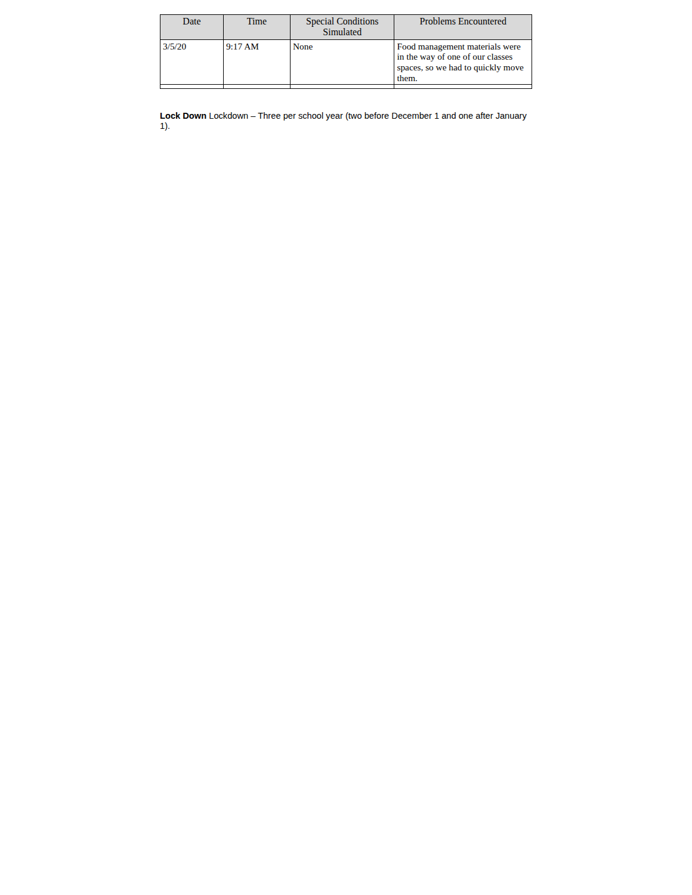| Date | Time | Special Conditions Simulated | Problems Encountered |
| --- | --- | --- | --- |
| 3/5/20 | 9:17 AM | None | Food management materials were in the way of one of our classes spaces, so we had to quickly move them. |
Lock Down Lockdown – Three per school year (two before December 1 and one after January 1).